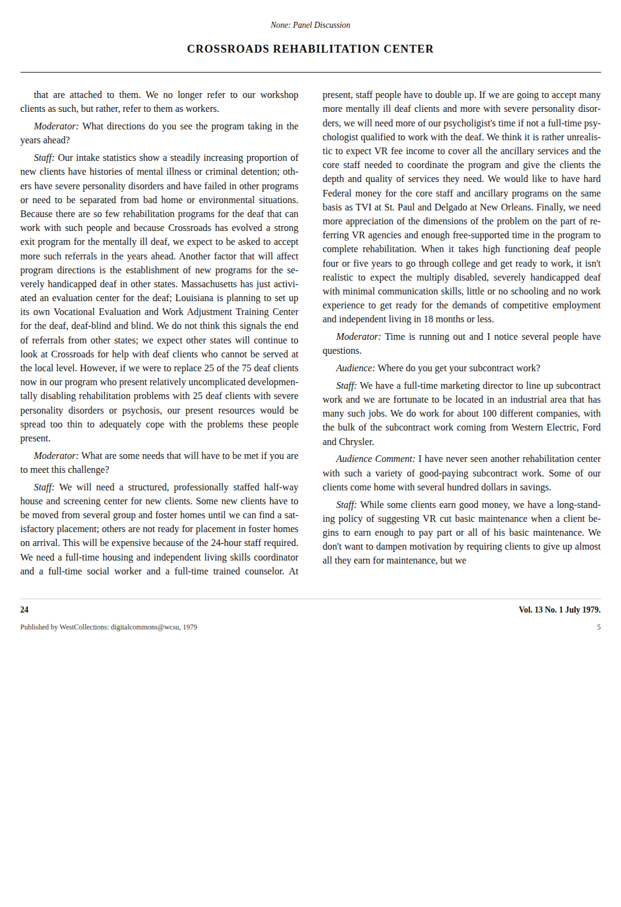None: Panel Discussion
Crossroads Rehabilitation Center
that are attached to them. We no longer refer to our workshop clients as such, but rather, refer to them as workers.
Moderator: What directions do you see the program taking in the years ahead?
Staff: Our intake statistics show a steadily increasing proportion of new clients have histories of mental illness or criminal detention; others have severe personality disorders and have failed in other programs or need to be separated from bad home or environmental situations. Because there are so few rehabilitation programs for the deaf that can work with such people and because Crossroads has evolved a strong exit program for the mentally ill deaf, we expect to be asked to accept more such referrals in the years ahead. Another factor that will affect program directions is the establishment of new programs for the severely handicapped deaf in other states. Massachusetts has just activiated an evaluation center for the deaf; Louisiana is planning to set up its own Vocational Evaluation and Work Adjustment Training Center for the deaf, deaf-blind and blind. We do not think this signals the end of referrals from other states; we expect other states will continue to look at Crossroads for help with deaf clients who cannot be served at the local level. However, if we were to replace 25 of the 75 deaf clients now in our program who present relatively uncomplicated developmentally disabling rehabilitation problems with 25 deaf clients with severe personality disorders or psychosis, our present resources would be spread too thin to adequately cope with the problems these people present.
Moderator: What are some needs that will have to be met if you are to meet this challenge?
Staff: We will need a structured, professionally staffed half-way house and screening center for new clients. Some new clients have to be moved from several group and foster homes until we can find a satisfactory placement; others are not ready for placement in foster homes on arrival. This will be expensive because of the 24-hour staff required. We need a full-time housing and independent living skills coordinator and a full-time social worker and a full-time trained counselor. At present, staff people have to double up. If we are going to accept many more mentally ill deaf clients and more with severe personality disorders, we will need more of our psycholigist's time if not a full-time psychologist qualified to work with the deaf. We think it is rather unrealistic to expect VR fee income to cover all the ancillary services and the core staff needed to coordinate the program and give the clients the depth and quality of services they need. We would like to have hard Federal money for the core staff and ancillary programs on the same basis as TVI at St. Paul and Delgado at New Orleans. Finally, we need more appreciation of the dimensions of the problem on the part of referring VR agencies and enough free-supported time in the program to complete rehabilitation. When it takes high functioning deaf people four or five years to go through college and get ready to work, it isn't realistic to expect the multiply disabled, severely handicapped deaf with minimal communication skills, little or no schooling and no work experience to get ready for the demands of competitive employment and independent living in 18 months or less.
Moderator: Time is running out and I notice several people have questions.
Audience: Where do you get your subcontract work?
Staff: We have a full-time marketing director to line up subcontract work and we are fortunate to be located in an industrial area that has many such jobs. We do work for about 100 different companies, with the bulk of the subcontract work coming from Western Electric, Ford and Chrysler.
Audience Comment: I have never seen another rehabilitation center with such a variety of good-paying subcontract work. Some of our clients come home with several hundred dollars in savings.
Staff: While some clients earn good money, we have a long-standing policy of suggesting VR cut basic maintenance when a client begins to earn enough to pay part or all of his basic maintenance. We don't want to dampen motivation by requiring clients to give up almost all they earn for maintenance, but we
24 Vol. 13 No. 1 July 1979.
Published by WestCollections: digitalcommons@wcsu, 1979 5